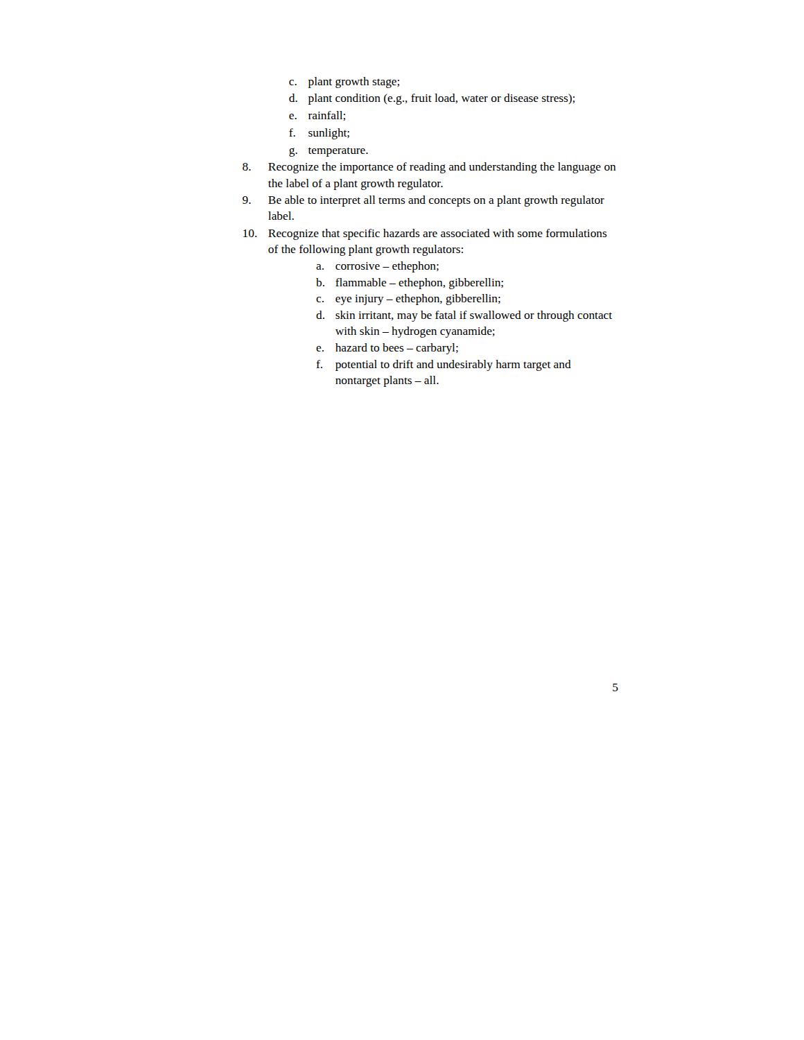c. plant growth stage;
d. plant condition (e.g., fruit load, water or disease stress);
e. rainfall;
f. sunlight;
g. temperature.
8. Recognize the importance of reading and understanding the language on the label of a plant growth regulator.
9. Be able to interpret all terms and concepts on a plant growth regulator label.
10. Recognize that specific hazards are associated with some formulations of the following plant growth regulators:
a. corrosive – ethephon;
b. flammable – ethephon, gibberellin;
c. eye injury – ethephon, gibberellin;
d. skin irritant, may be fatal if swallowed or through contact with skin – hydrogen cyanamide;
e. hazard to bees – carbaryl;
f. potential to drift and undesirably harm target and nontarget plants – all.
5